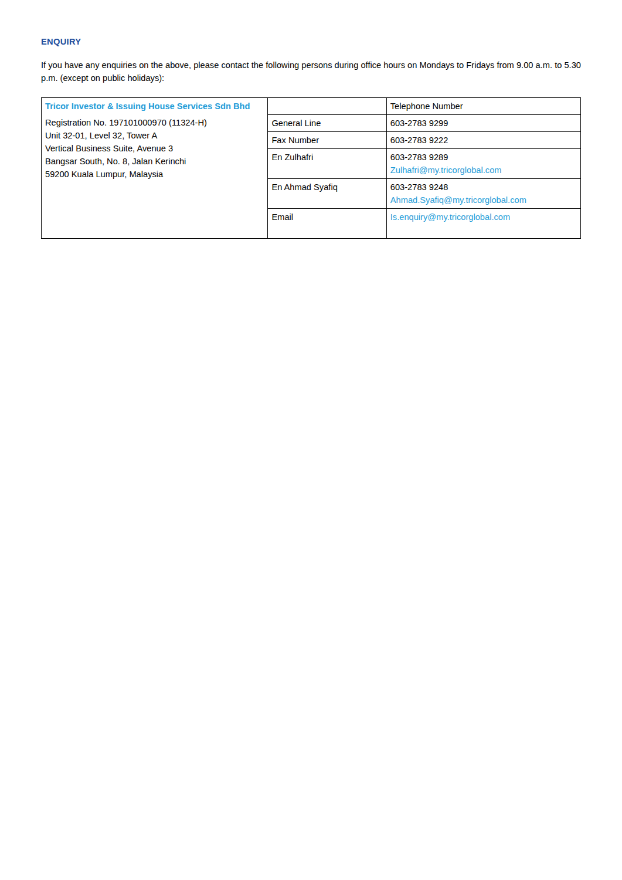ENQUIRY
If you have any enquiries on the above, please contact the following persons during office hours on Mondays to Fridays from 9.00 a.m. to 5.30 p.m. (except on public holidays):
| Tricor Investor & Issuing House Services Sdn Bhd Registration No. 197101000970 (11324-H) Unit 32-01, Level 32, Tower A Vertical Business Suite, Avenue 3 Bangsar South, No. 8, Jalan Kerinchi 59200 Kuala Lumpur, Malaysia | | Telephone Number |
| General Line | 603-2783 9299 |
| Fax Number | 603-2783 9222 |
| En Zulhafri | 603-2783 9289 Zulhafri@my.tricorglobal.com |
| En Ahmad Syafiq | 603-2783 9248 Ahmad.Syafiq@my.tricorglobal.com |
| Email | Is.enquiry@my.tricorglobal.com |